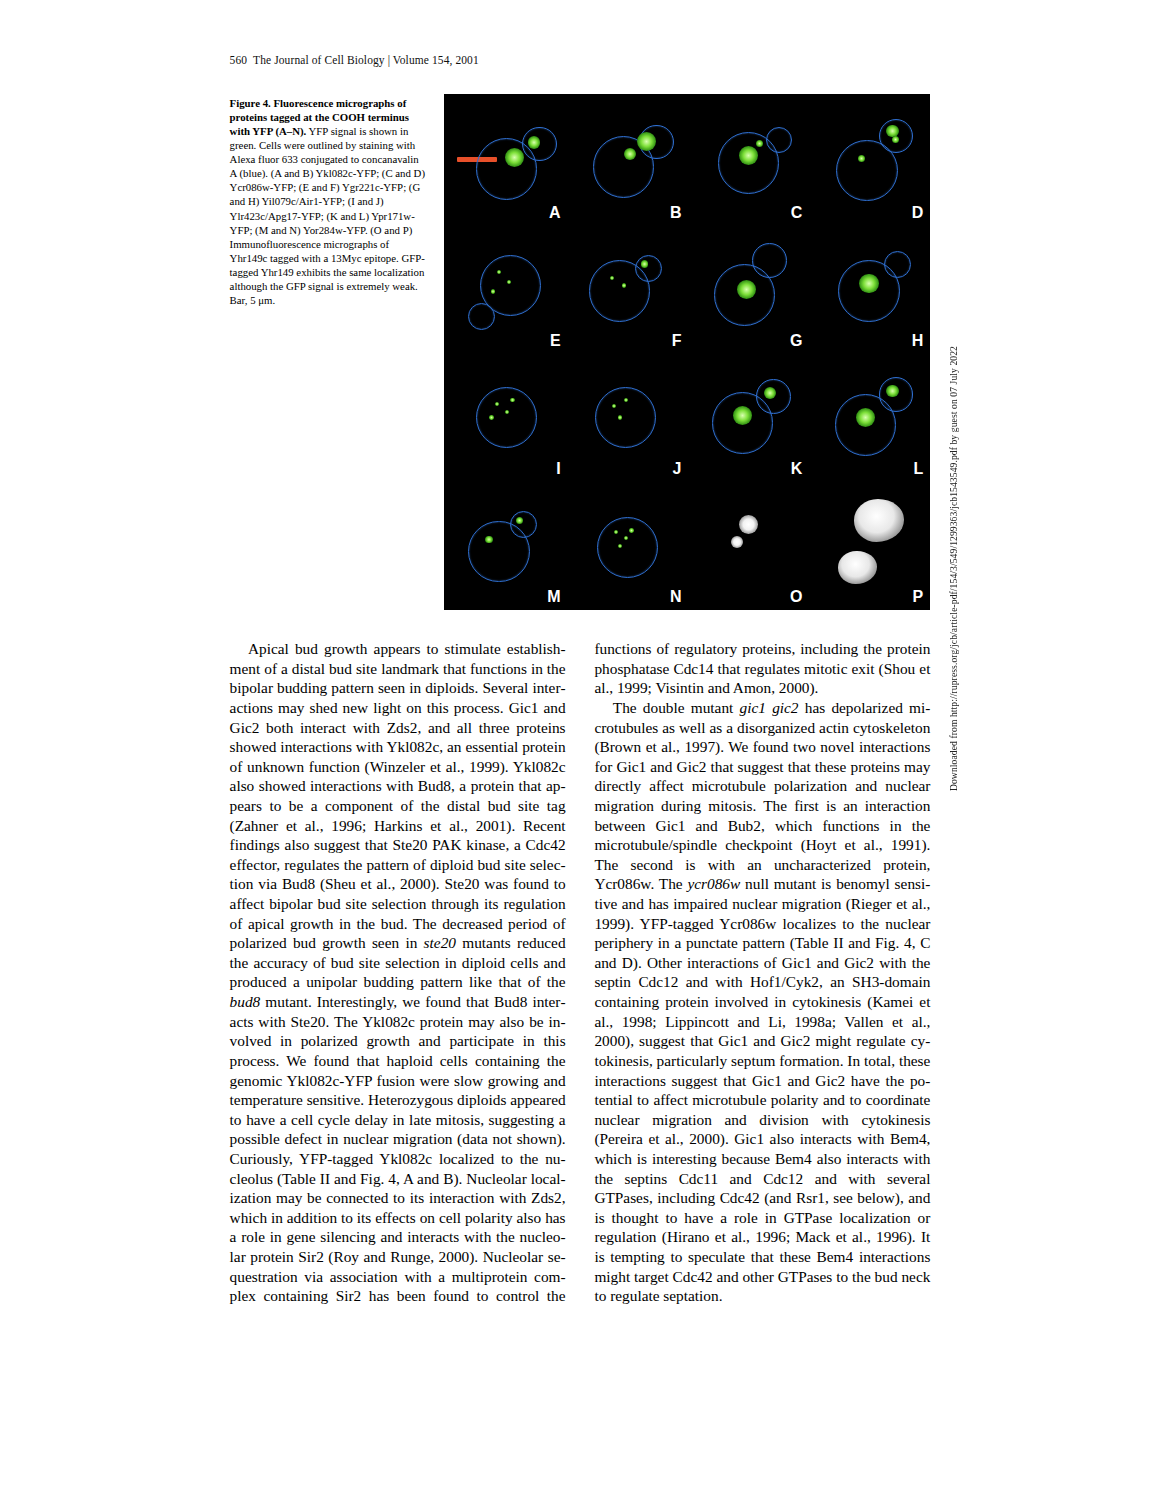560 The Journal of Cell Biology | Volume 154, 2001
Figure 4. Fluorescence micrographs of proteins tagged at the COOH terminus with YFP (A–N). YFP signal is shown in green. Cells were outlined by staining with Alexa fluor 633 conjugated to concanavalin A (blue). (A and B) Ykl082c-YFP; (C and D) Ycr086w-YFP; (E and F) Ygr221c-YFP; (G and H) Yil079c/Air1-YFP; (I and J) Ylr423c/Apg17-YFP; (K and L) Ypr171w-YFP; (M and N) Yor284w-YFP. (O and P) Immunofluorescence micrographs of Yhr149c tagged with a 13Myc epitope. GFP-tagged Yhr149 exhibits the same localization although the GFP signal is extremely weak. Bar, 5 μm.
A
B
C
D
E
F
G
H
I
J
K
L
M
N
O
P
Apical bud growth appears to stimulate establishment of a distal bud site landmark that functions in the bipolar budding pattern seen in diploids. Several interactions may shed new light on this process. Gic1 and Gic2 both interact with Zds2, and all three proteins showed interactions with Ykl082c, an essential protein of unknown function (Winzeler et al., 1999). Ykl082c also showed interactions with Bud8, a protein that appears to be a component of the distal bud site tag (Zahner et al., 1996; Harkins et al., 2001). Recent findings also suggest that Ste20 PAK kinase, a Cdc42 effector, regulates the pattern of diploid bud site selection via Bud8 (Sheu et al., 2000). Ste20 was found to affect bipolar bud site selection through its regulation of apical growth in the bud. The decreased period of polarized bud growth seen in ste20 mutants reduced the accuracy of bud site selection in diploid cells and produced a unipolar budding pattern like that of the bud8 mutant. Interestingly, we found that Bud8 interacts with Ste20. The Ykl082c protein may also be involved in polarized growth and participate in this process. We found that haploid cells containing the genomic Ykl082c-YFP fusion were slow growing and temperature sensitive. Heterozygous diploids appeared to have a cell cycle delay in late mitosis, suggesting a possible defect in nuclear migration (data not shown). Curiously, YFP-tagged Ykl082c localized to the nucleolus (Table II and Fig. 4, A and B). Nucleolar localization may be connected to its interaction with Zds2, which in addition to its effects on cell polarity also has a role in gene silencing and interacts with the nucleolar protein Sir2 (Roy and Runge, 2000). Nucleolar sequestration via association with a multiprotein complex containing Sir2 has been found to control the functions of regulatory proteins, including the protein phosphatase Cdc14 that regulates mitotic exit (Shou et al., 1999; Visintin and Amon, 2000).
The double mutant gic1 gic2 has depolarized microtubules as well as a disorganized actin cytoskeleton (Brown et al., 1997). We found two novel interactions for Gic1 and Gic2 that suggest that these proteins may directly affect microtubule polarization and nuclear migration during mitosis. The first is an interaction between Gic1 and Bub2, which functions in the microtubule/spindle checkpoint (Hoyt et al., 1991). The second is with an uncharacterized protein, Ycr086w. The ycr086w null mutant is benomyl sensitive and has impaired nuclear migration (Rieger et al., 1999). YFP-tagged Ycr086w localizes to the nuclear periphery in a punctate pattern (Table II and Fig. 4, C and D). Other interactions of Gic1 and Gic2 with the septin Cdc12 and with Hof1/Cyk2, an SH3-domain containing protein involved in cytokinesis (Kamei et al., 1998; Lippincott and Li, 1998a; Vallen et al., 2000), suggest that Gic1 and Gic2 might regulate cytokinesis, particularly septum formation. In total, these interactions suggest that Gic1 and Gic2 have the potential to affect microtubule polarity and to coordinate nuclear migration and division with cytokinesis (Pereira et al., 2000). Gic1 also interacts with Bem4, which is interesting because Bem4 also interacts with the septins Cdc11 and Cdc12 and with several GTPases, including Cdc42 (and Rsr1, see below), and is thought to have a role in GTPase localization or regulation (Hirano et al., 1996; Mack et al., 1996). It is tempting to speculate that these Bem4 interactions might target Cdc42 and other GTPases to the bud neck to regulate septation.
Downloaded from http://rupress.org/jcb/article-pdf/154/3/549/1299363/jcb1543549.pdf by guest on 07 July 2022